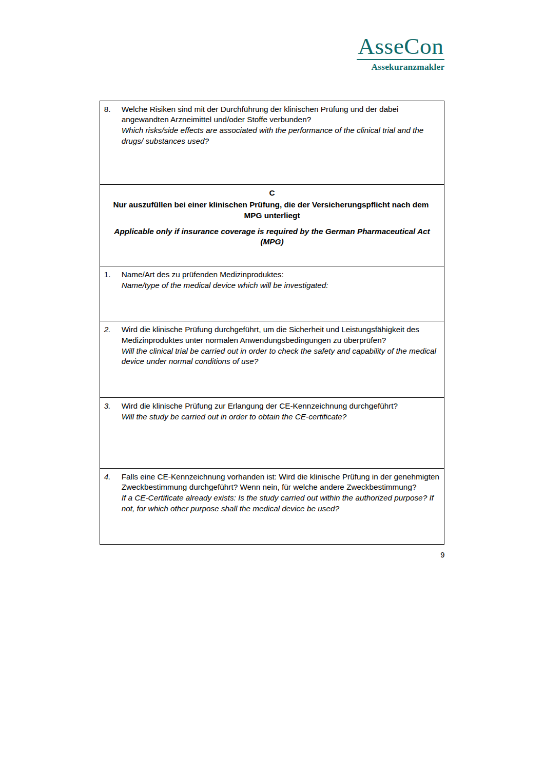AsseCon
Assekuranzmakler
| 8. Welche Risiken sind mit der Durchführung der klinischen Prüfung und der dabei angewandten Arzneimittel und/oder Stoffe verbunden? Which risks/side effects are associated with the performance of the clinical trial and the drugs/ substances used? |
| C Nur auszufüllen bei einer klinischen Prüfung, die der Versicherungspflicht nach dem MPG unterliegt Applicable only if insurance coverage is required by the German Pharmaceutical Act (MPG) |
| 1. Name/Art des zu prüfenden Medizinproduktes: Name/type of the medical device which will be investigated: |
| 2. Wird die klinische Prüfung durchgeführt, um die Sicherheit und Leistungsfähigkeit des Medizinproduktes unter normalen Anwendungsbedingungen zu überprüfen? Will the clinical trial be carried out in order to check the safety and capability of the medical device under normal conditions of use? |
| 3. Wird die klinische Prüfung zur Erlangung der CE-Kennzeichnung durchgeführt? Will the study be carried out in order to obtain the CE-certificate? |
| 4. Falls eine CE-Kennzeichnung vorhanden ist: Wird die klinische Prüfung in der genehmigten Zweckbestimmung durchgeführt? Wenn nein, für welche andere Zweckbestimmung? If a CE-Certificate already exists: Is the study carried out within the authorized purpose? If not, for which other purpose shall the medical device be used? |
9